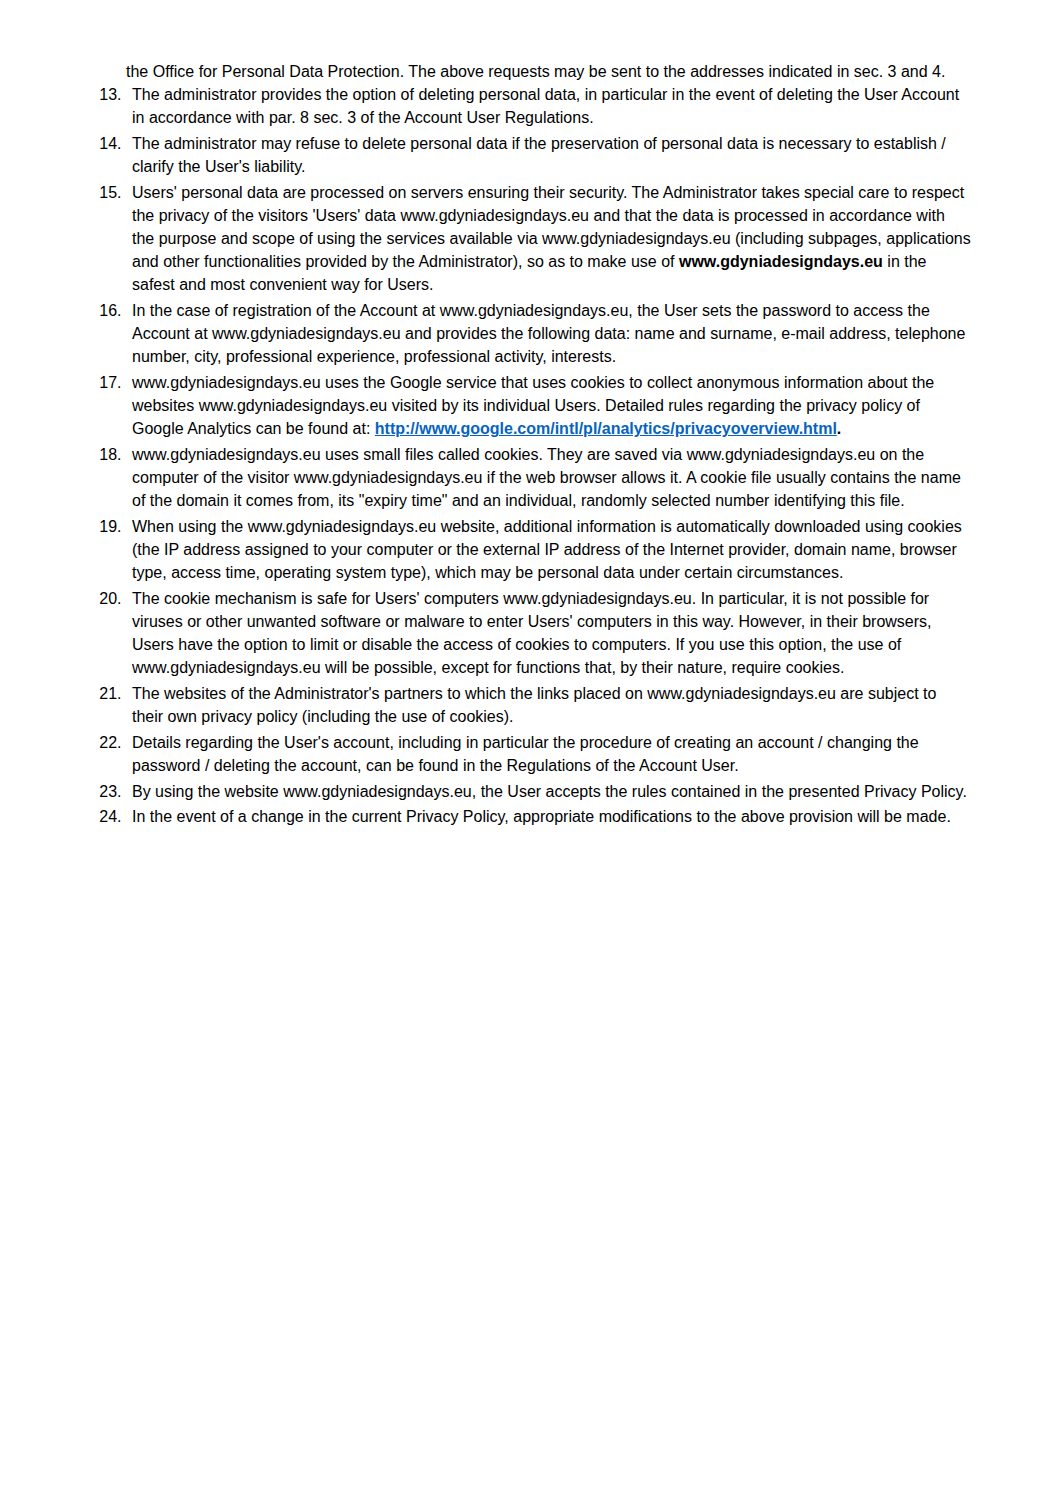the Office for Personal Data Protection. The above requests may be sent to the addresses indicated in sec. 3 and 4.
The administrator provides the option of deleting personal data, in particular in the event of deleting the User Account in accordance with par. 8 sec. 3 of the Account User Regulations.
The administrator may refuse to delete personal data if the preservation of personal data is necessary to establish / clarify the User's liability.
Users' personal data are processed on servers ensuring their security. The Administrator takes special care to respect the privacy of the visitors 'Users' data www.gdyniadesigndays.eu and that the data is processed in accordance with the purpose and scope of using the services available via www.gdyniadesigndays.eu (including subpages, applications and other functionalities provided by the Administrator), so as to make use of www.gdyniadesigndays.eu in the safest and most convenient way for Users.
In the case of registration of the Account at www.gdyniadesigndays.eu, the User sets the password to access the Account at www.gdyniadesigndays.eu and provides the following data: name and surname, e-mail address, telephone number, city, professional experience, professional activity, interests.
www.gdyniadesigndays.eu uses the Google service that uses cookies to collect anonymous information about the websites www.gdyniadesigndays.eu visited by its individual Users. Detailed rules regarding the privacy policy of Google Analytics can be found at: http://www.google.com/intl/pl/analytics/privacyoverview.html.
www.gdyniadesigndays.eu uses small files called cookies. They are saved via www.gdyniadesigndays.eu on the computer of the visitor www.gdyniadesigndays.eu if the web browser allows it. A cookie file usually contains the name of the domain it comes from, its "expiry time" and an individual, randomly selected number identifying this file.
When using the www.gdyniadesigndays.eu website, additional information is automatically downloaded using cookies (the IP address assigned to your computer or the external IP address of the Internet provider, domain name, browser type, access time, operating system type), which may be personal data under certain circumstances.
The cookie mechanism is safe for Users' computers www.gdyniadesigndays.eu. In particular, it is not possible for viruses or other unwanted software or malware to enter Users' computers in this way. However, in their browsers, Users have the option to limit or disable the access of cookies to computers. If you use this option, the use of www.gdyniadesigndays.eu will be possible, except for functions that, by their nature, require cookies.
The websites of the Administrator's partners to which the links placed on www.gdyniadesigndays.eu are subject to their own privacy policy (including the use of cookies).
Details regarding the User's account, including in particular the procedure of creating an account / changing the password / deleting the account, can be found in the Regulations of the Account User.
By using the website www.gdyniadesigndays.eu, the User accepts the rules contained in the presented Privacy Policy.
In the event of a change in the current Privacy Policy, appropriate modifications to the above provision will be made.